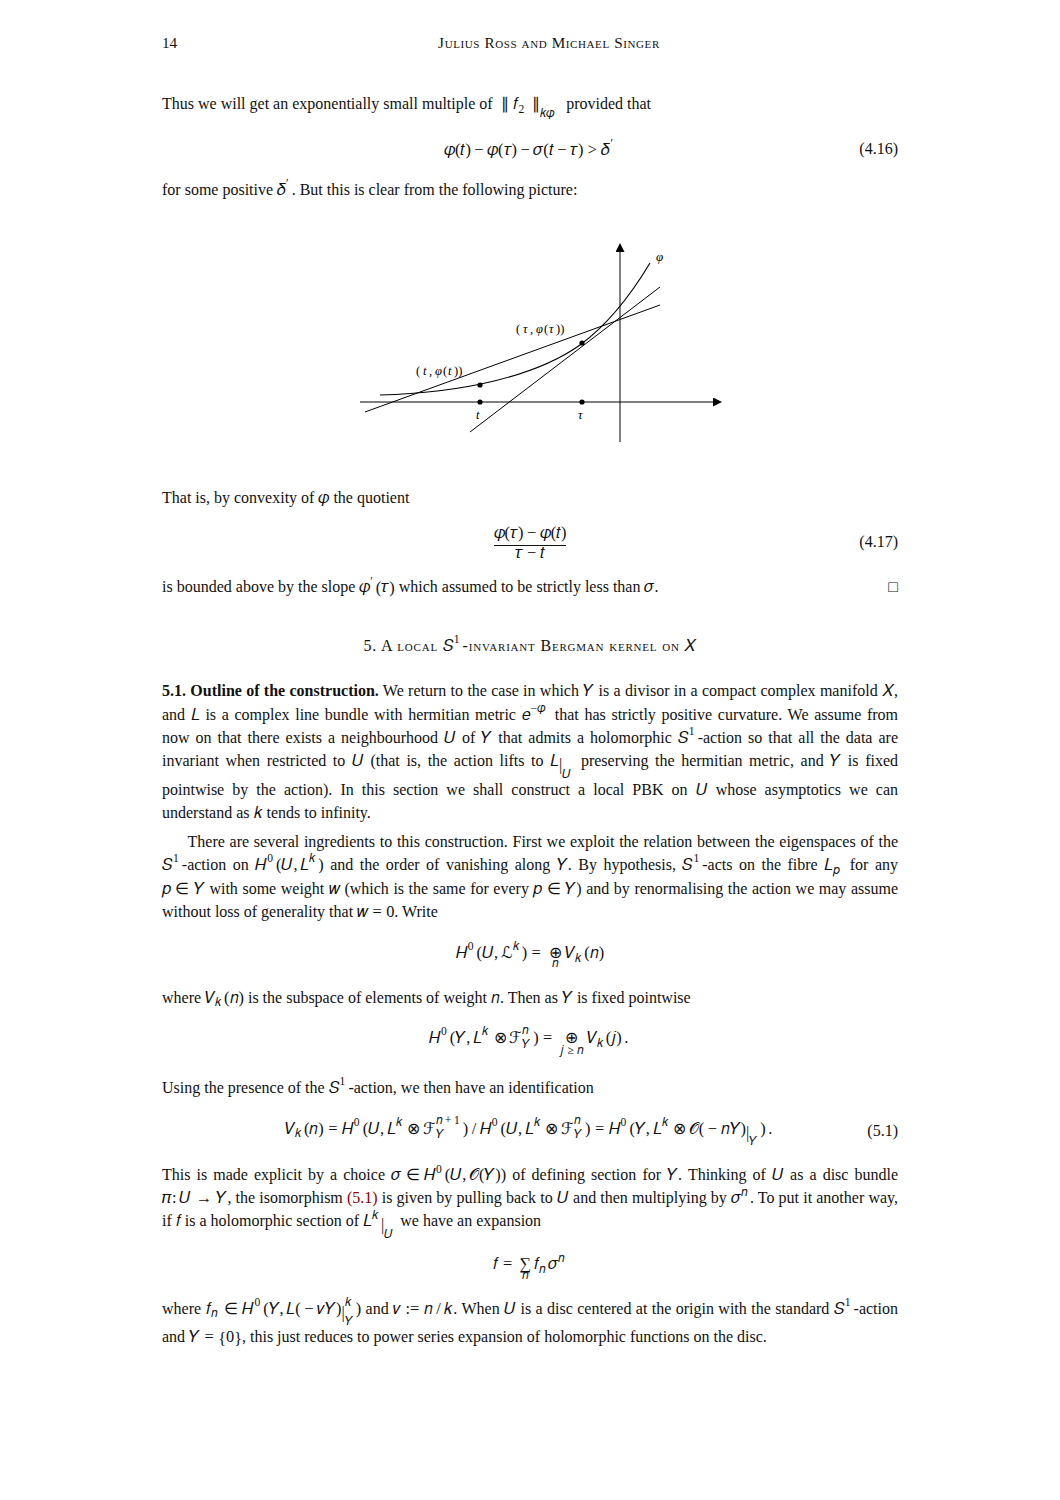14 Julius Ross and Michael Singer
Thus we will get an exponentially small multiple of ∥f2∥kφ provided that
φ(t) − φ(τ) − σ(t−τ) > δ′
(4.16)
for some positive δ′. But this is clear from the following picture:
φ ( τ , φ ( τ )) ( t , φ ( t )) t τ
That is, by convexity of φ the quotient
φ(τ)−φ(t) τ−t
(4.17)
is bounded above by the slope φ′(τ) which assumed to be strictly less than σ. □
5. A local S1-invariant Bergman kernel on X
5.1. Outline of the construction. We return to the case in which Y is a divisor in a compact complex manifold X, and L is a complex line bundle with hermitian metric e−φ that has strictly positive curvature. We assume from now on that there exists a neighbourhood U of Y that admits a holomorphic S1-action so that all the data are invariant when restricted to U (that is, the action lifts to L|U preserving the hermitian metric, and Y is fixed pointwise by the action). In this section we shall construct a local PBK on U whose asymptotics we can understand as k tends to infinity.
There are several ingredients to this construction. First we exploit the relation between the eigenspaces of the S1-action on H0(U,Lk) and the order of vanishing along Y. By hypothesis, S1-acts on the fibre Lp for any p∈Y with some weight w (which is the same for every p∈Y) and by renormalising the action we may assume without loss of generality that w=0. Write
H0(U,ℒk) = ⊕n Vk(n)
where Vk(n) is the subspace of elements of weight n. Then as Y is fixed pointwise
H0(Y,Lk⊗ℱYn) = ⊕j≥n Vk(j) .
Using the presence of the S1-action, we then have an identification
Vk(n) = H0(U,Lk⊗ℱYn+1) / H0(U,Lk⊗ℱYn) = H0(Y,Lk⊗𝒪(−nY)|Y) .
(5.1)
This is made explicit by a choice σ∈H0(U,𝒪(Y)) of defining section for Y. Thinking of U as a disc bundle π:U→Y, the isomorphism (5.1) is given by pulling back to U and then multiplying by σn. To put it another way, if f is a holomorphic section of Lk|U we have an expansion
f= ∑n fnσn
where fn∈H0(Y,L(−νY)|Yk) and ν:=n/k. When U is a disc centered at the origin with the standard S1-action and Y={0}, this just reduces to power series expansion of holomorphic functions on the disc.